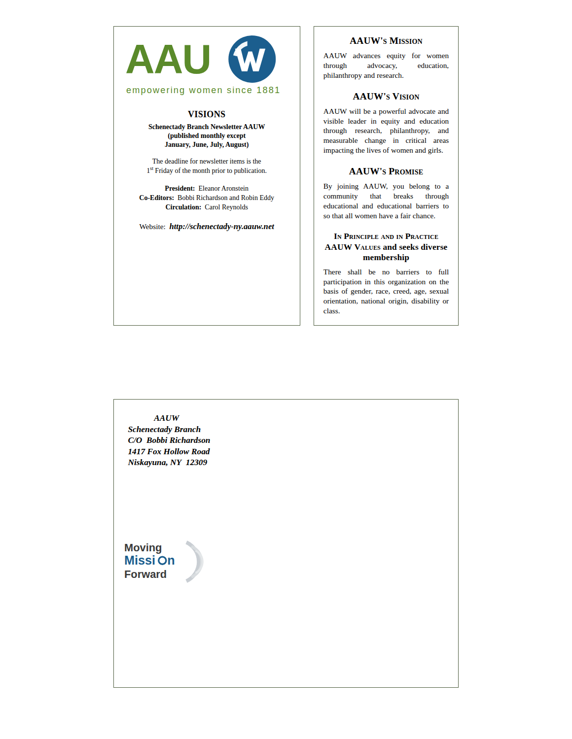AAU empowering women since 1881
VISIONS
Schenectady Branch Newsletter AAUW
(published monthly except
January, June, July, August)
The deadline for newsletter items is the
1st Friday of the month prior to publication.
President: Eleanor Aronstein
Co-Editors: Bobbi Richardson and Robin Eddy
Circulation: Carol Reynolds
Website: http://schenectady-ny.aauw.net
AAUW's Mission
AAUW advances equity for women through advocacy, education, philanthropy and research.
AAUW's Vision
AAUW will be a powerful advocate and visible leader in equity and education through research, philanthropy, and measurable change in critical areas impacting the lives of women and girls.
AAUW's Promise
By joining AAUW, you belong to a community that breaks through educational and educational barriers to so that all women have a fair chance.
In Principle and in Practice AAUW Values and seeks diverse membership
There shall be no barriers to full participation in this organization on the basis of gender, race, creed, age, sexual orientation, national origin, disability or class.
AAUW Schenectady Branch
C/O Bobbi Richardson
1417 Fox Hollow Road
Niskayuna, NY 12309
Moving Missi Forward n